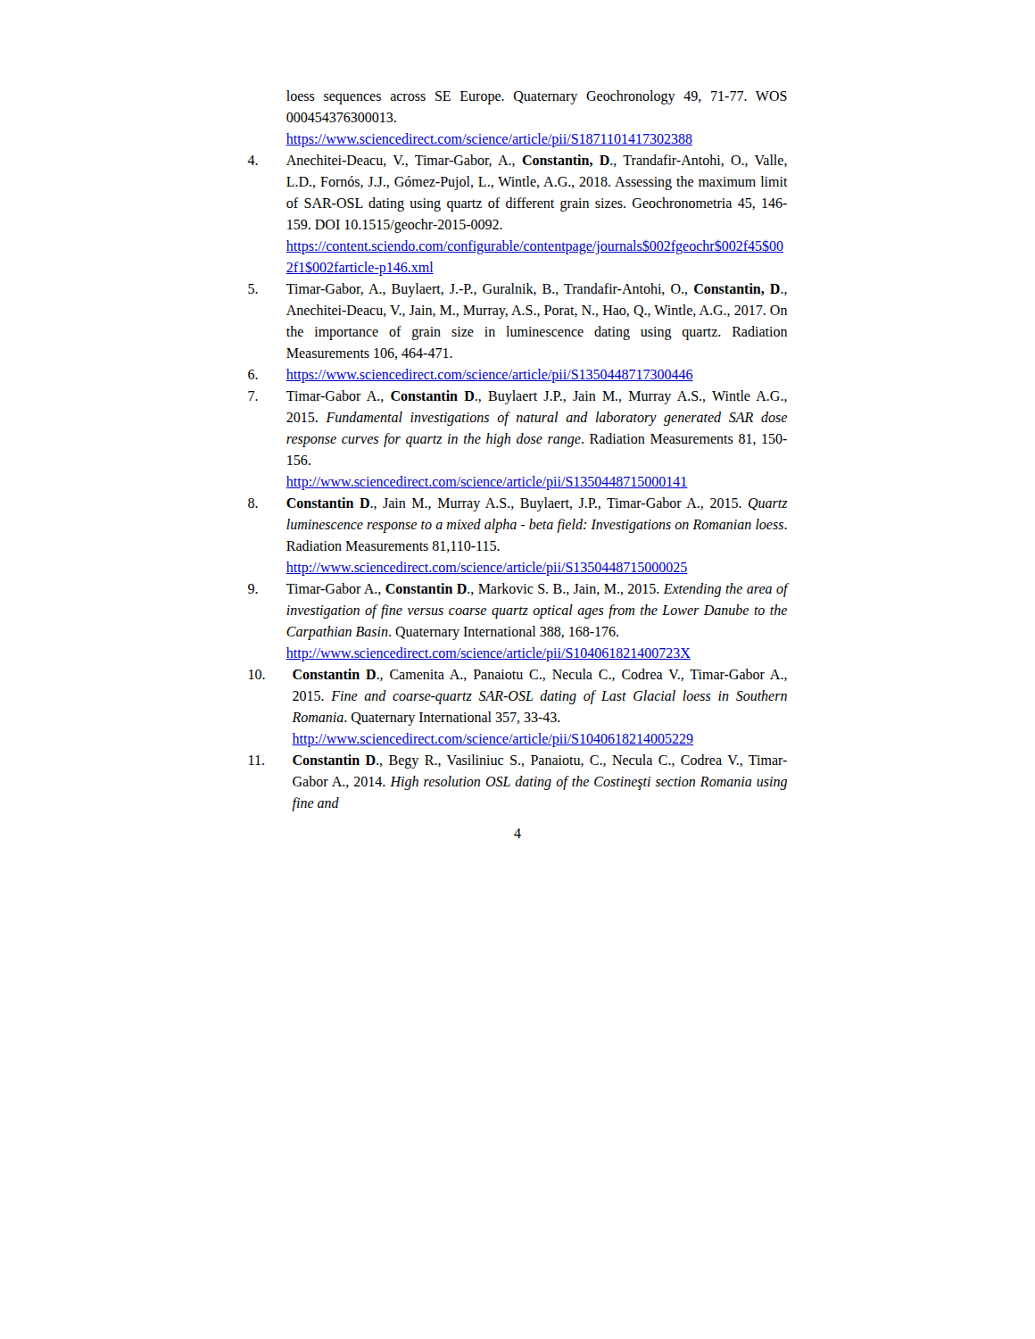loess sequences across SE Europe. Quaternary Geochronology 49, 71-77. WOS 000454376300013.
https://www.sciencedirect.com/science/article/pii/S1871101417302388
Anechitei-Deacu, V., Timar-Gabor, A., Constantin, D., Trandafir-Antohi, O., Valle, L.D., Fornós, J.J., Gómez-Pujol, L., Wintle, A.G., 2018. Assessing the maximum limit of SAR-OSL dating using quartz of different grain sizes. Geochronometria 45, 146-159. DOI 10.1515/geochr-2015-0092. https://content.sciendo.com/configurable/contentpage/journals$002fgeochr$002f45$002f1$002farticle-p146.xml
Timar-Gabor, A., Buylaert, J.-P., Guralnik, B., Trandafir-Antohi, O., Constantin, D., Anechitei-Deacu, V., Jain, M., Murray, A.S., Porat, N., Hao, Q., Wintle, A.G., 2017. On the importance of grain size in luminescence dating using quartz. Radiation Measurements 106, 464-471.
https://www.sciencedirect.com/science/article/pii/S1350448717300446
Timar-Gabor A., Constantin D., Buylaert J.P., Jain M., Murray A.S., Wintle A.G., 2015. Fundamental investigations of natural and laboratory generated SAR dose response curves for quartz in the high dose range. Radiation Measurements 81, 150-156. http://www.sciencedirect.com/science/article/pii/S1350448715000141
Constantin D., Jain M., Murray A.S., Buylaert, J.P., Timar-Gabor A., 2015. Quartz luminescence response to a mixed alpha - beta field: Investigations on Romanian loess. Radiation Measurements 81,110-115. http://www.sciencedirect.com/science/article/pii/S1350448715000025
Timar-Gabor A., Constantin D., Markovic S. B., Jain, M., 2015. Extending the area of investigation of fine versus coarse quartz optical ages from the Lower Danube to the Carpathian Basin. Quaternary International 388, 168-176. http://www.sciencedirect.com/science/article/pii/S104061821400723X
Constantin D., Camenita A., Panaiotu C., Necula C., Codrea V., Timar-Gabor A., 2015. Fine and coarse-quartz SAR-OSL dating of Last Glacial loess in Southern Romania. Quaternary International 357, 33-43. http://www.sciencedirect.com/science/article/pii/S1040618214005229
Constantin D., Begy R., Vasiliniuc S., Panaiotu, C., Necula C., Codrea V., Timar-Gabor A., 2014. High resolution OSL dating of the Costineşti section Romania using fine and
4